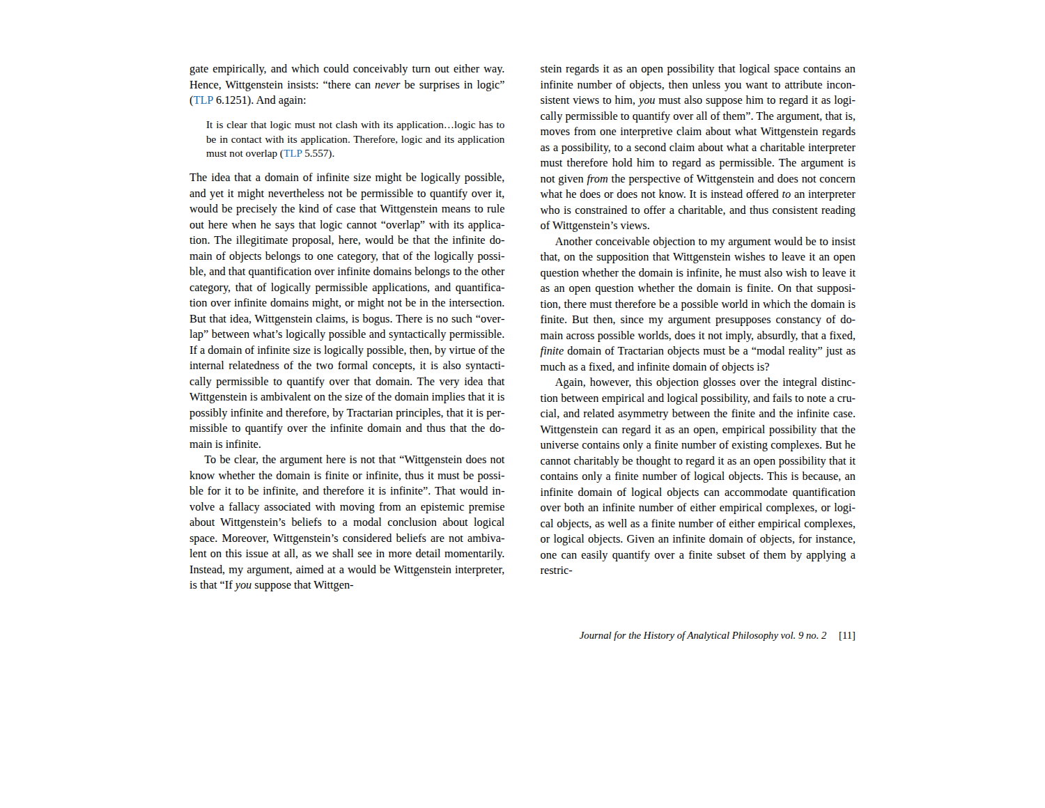gate empirically, and which could conceivably turn out either way. Hence, Wittgenstein insists: “there can never be surprises in logic” (TLP 6.1251). And again:
It is clear that logic must not clash with its application…logic has to be in contact with its application. Therefore, logic and its application must not overlap (TLP 5.557).
The idea that a domain of infinite size might be logically possible, and yet it might nevertheless not be permissible to quantify over it, would be precisely the kind of case that Wittgenstein means to rule out here when he says that logic cannot “overlap” with its application. The illegitimate proposal, here, would be that the infinite domain of objects belongs to one category, that of the logically possible, and that quantification over infinite domains belongs to the other category, that of logically permissible applications, and quantification over infinite domains might, or might not be in the intersection. But that idea, Wittgenstein claims, is bogus. There is no such “overlap” between what’s logically possible and syntactically permissible. If a domain of infinite size is logically possible, then, by virtue of the internal relatedness of the two formal concepts, it is also syntactically permissible to quantify over that domain. The very idea that Wittgenstein is ambivalent on the size of the domain implies that it is possibly infinite and therefore, by Tractarian principles, that it is permissible to quantify over the infinite domain and thus that the domain is infinite.
To be clear, the argument here is not that “Wittgenstein does not know whether the domain is finite or infinite, thus it must be possible for it to be infinite, and therefore it is infinite”. That would involve a fallacy associated with moving from an epistemic premise about Wittgenstein’s beliefs to a modal conclusion about logical space. Moreover, Wittgenstein’s considered beliefs are not ambivalent on this issue at all, as we shall see in more detail momentarily. Instead, my argument, aimed at a would be Wittgenstein interpreter, is that “If you suppose that Wittgen-
stein regards it as an open possibility that logical space contains an infinite number of objects, then unless you want to attribute inconsistent views to him, you must also suppose him to regard it as logically permissible to quantify over all of them”. The argument, that is, moves from one interpretive claim about what Wittgenstein regards as a possibility, to a second claim about what a charitable interpreter must therefore hold him to regard as permissible. The argument is not given from the perspective of Wittgenstein and does not concern what he does or does not know. It is instead offered to an interpreter who is constrained to offer a charitable, and thus consistent reading of Wittgenstein’s views.
Another conceivable objection to my argument would be to insist that, on the supposition that Wittgenstein wishes to leave it an open question whether the domain is infinite, he must also wish to leave it as an open question whether the domain is finite. On that supposition, there must therefore be a possible world in which the domain is finite. But then, since my argument presupposes constancy of domain across possible worlds, does it not imply, absurdly, that a fixed, finite domain of Tractarian objects must be a “modal reality” just as much as a fixed, and infinite domain of objects is?
Again, however, this objection glosses over the integral distinction between empirical and logical possibility, and fails to note a crucial, and related asymmetry between the finite and the infinite case. Wittgenstein can regard it as an open, empirical possibility that the universe contains only a finite number of existing complexes. But he cannot charitably be thought to regard it as an open possibility that it contains only a finite number of logical objects. This is because, an infinite domain of logical objects can accommodate quantification over both an infinite number of either empirical complexes, or logical objects, as well as a finite number of either empirical complexes, or logical objects. Given an infinite domain of objects, for instance, one can easily quantify over a finite subset of them by applying a restric-
Journal for the History of Analytical Philosophy vol. 9 no. 2[11]